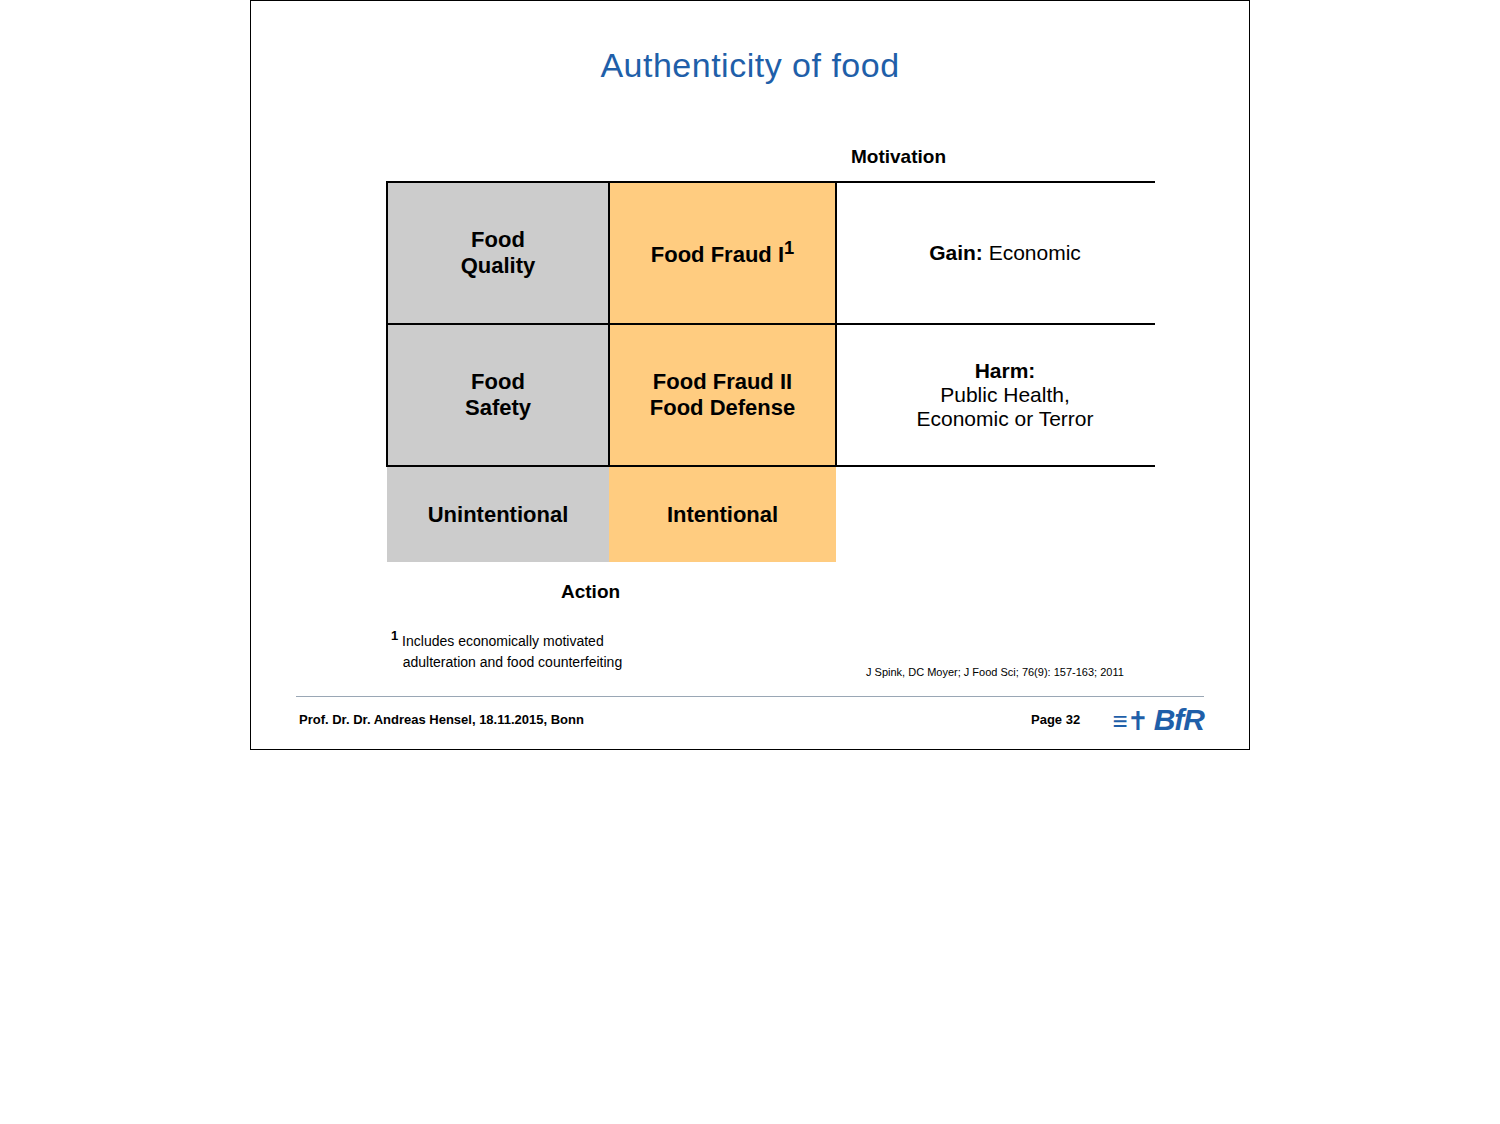Authenticity of food
Motivation
| Food Quality | Food Fraud I 1 | Gain: Economic |
| Food Safety | Food Fraud II Food Defense | Harm: Public Health, Economic or Terror |
| Unintentional | Intentional | |
Action
1 Includes economically motivated
adulteration and food counterfeiting
J Spink, DC Moyer; J Food Sci; 76(9): 157-163; 2011
Prof. Dr. Dr. Andreas Hensel, 18.11.2015, Bonn
Page 32
≡✝BfR